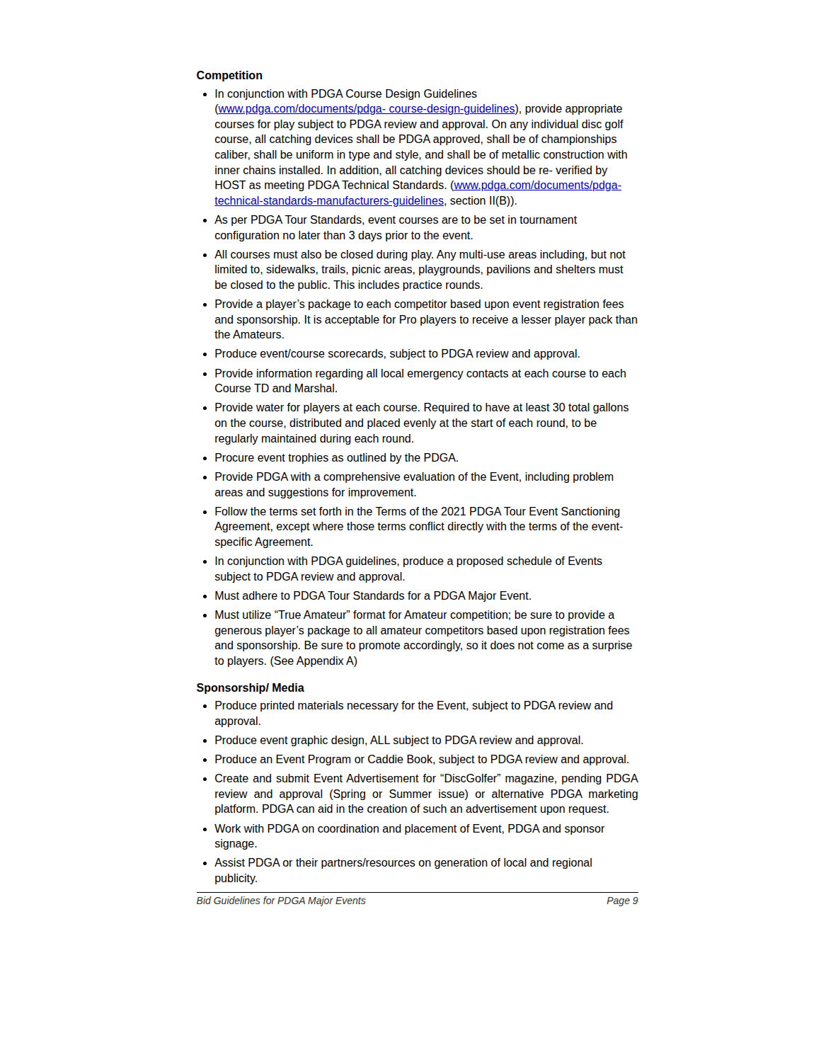Competition
In conjunction with PDGA Course Design Guidelines (www.pdga.com/documents/pdga- course-design-guidelines), provide appropriate courses for play subject to PDGA review and approval. On any individual disc golf course, all catching devices shall be PDGA approved, shall be of championships caliber, shall be uniform in type and style, and shall be of metallic construction with inner chains installed. In addition, all catching devices should be re- verified by HOST as meeting PDGA Technical Standards. (www.pdga.com/documents/pdga- technical-standards-manufacturers-guidelines, section II(B)).
As per PDGA Tour Standards, event courses are to be set in tournament configuration no later than 3 days prior to the event.
All courses must also be closed during play. Any multi-use areas including, but not limited to, sidewalks, trails, picnic areas, playgrounds, pavilions and shelters must be closed to the public. This includes practice rounds.
Provide a player’s package to each competitor based upon event registration fees and sponsorship. It is acceptable for Pro players to receive a lesser player pack than the Amateurs.
Produce event/course scorecards, subject to PDGA review and approval.
Provide information regarding all local emergency contacts at each course to each Course TD and Marshal.
Provide water for players at each course. Required to have at least 30 total gallons on the course, distributed and placed evenly at the start of each round, to be regularly maintained during each round.
Procure event trophies as outlined by the PDGA.
Provide PDGA with a comprehensive evaluation of the Event, including problem areas and suggestions for improvement.
Follow the terms set forth in the Terms of the 2021 PDGA Tour Event Sanctioning Agreement, except where those terms conflict directly with the terms of the event-specific Agreement.
In conjunction with PDGA guidelines, produce a proposed schedule of Events subject to PDGA review and approval.
Must adhere to PDGA Tour Standards for a PDGA Major Event.
Must utilize “True Amateur” format for Amateur competition; be sure to provide a generous player’s package to all amateur competitors based upon registration fees and sponsorship. Be sure to promote accordingly, so it does not come as a surprise to players. (See Appendix A)
Sponsorship/ Media
Produce printed materials necessary for the Event, subject to PDGA review and approval.
Produce event graphic design, ALL subject to PDGA review and approval.
Produce an Event Program or Caddie Book, subject to PDGA review and approval.
Create and submit Event Advertisement for “DiscGolfer” magazine, pending PDGA review and approval (Spring or Summer issue) or alternative PDGA marketing platform. PDGA can aid in the creation of such an advertisement upon request.
Work with PDGA on coordination and placement of Event, PDGA and sponsor signage.
Assist PDGA or their partners/resources on generation of local and regional publicity.
Bid Guidelines for PDGA Major Events Page 9